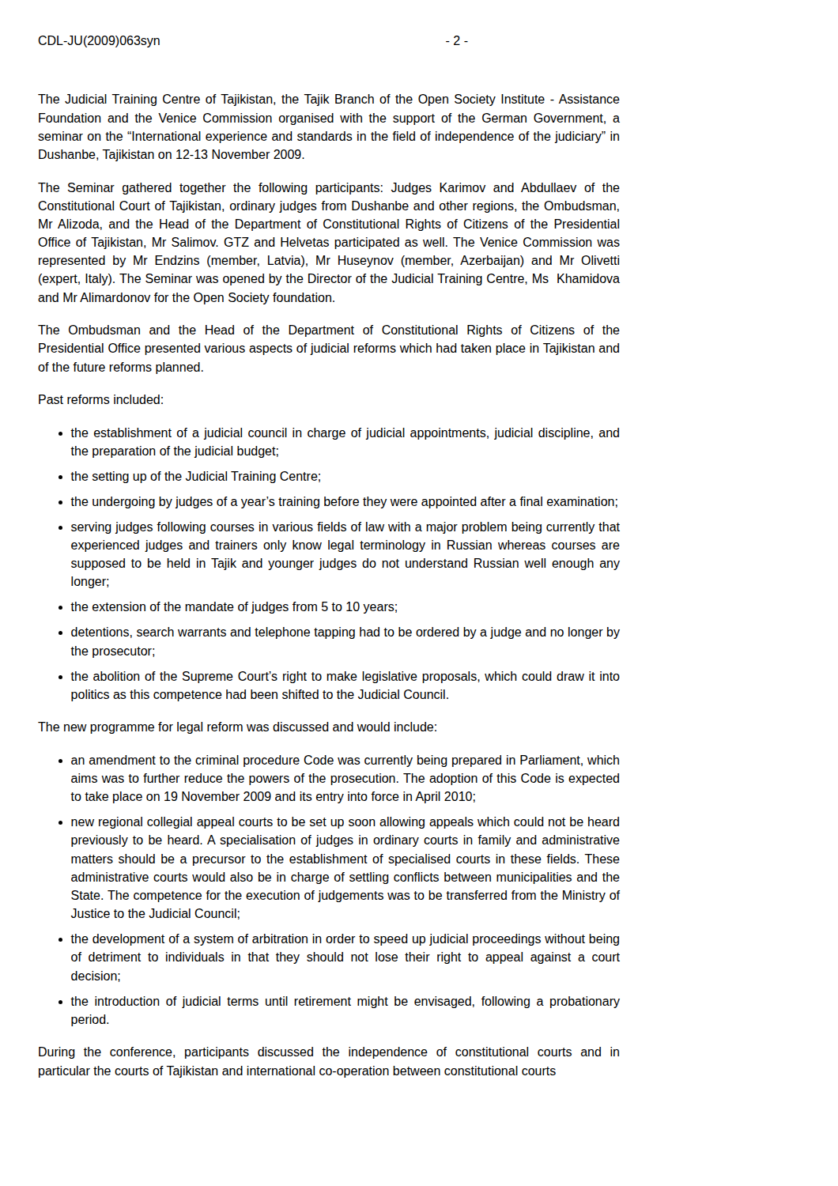CDL-JU(2009)063syn - 2 -
The Judicial Training Centre of Tajikistan, the Tajik Branch of the Open Society Institute - Assistance Foundation and the Venice Commission organised with the support of the German Government, a seminar on the “International experience and standards in the field of independence of the judiciary” in Dushanbe, Tajikistan on 12-13 November 2009.
The Seminar gathered together the following participants: Judges Karimov and Abdullaev of the Constitutional Court of Tajikistan, ordinary judges from Dushanbe and other regions, the Ombudsman, Mr Alizoda, and the Head of the Department of Constitutional Rights of Citizens of the Presidential Office of Tajikistan, Mr Salimov. GTZ and Helvetas participated as well. The Venice Commission was represented by Mr Endzins (member, Latvia), Mr Huseynov (member, Azerbaijan) and Mr Olivetti (expert, Italy). The Seminar was opened by the Director of the Judicial Training Centre, Ms Khamidova and Mr Alimardonov for the Open Society foundation.
The Ombudsman and the Head of the Department of Constitutional Rights of Citizens of the Presidential Office presented various aspects of judicial reforms which had taken place in Tajikistan and of the future reforms planned.
Past reforms included:
the establishment of a judicial council in charge of judicial appointments, judicial discipline, and the preparation of the judicial budget;
the setting up of the Judicial Training Centre;
the undergoing by judges of a year’s training before they were appointed after a final examination;
serving judges following courses in various fields of law with a major problem being currently that experienced judges and trainers only know legal terminology in Russian whereas courses are supposed to be held in Tajik and younger judges do not understand Russian well enough any longer;
the extension of the mandate of judges from 5 to 10 years;
detentions, search warrants and telephone tapping had to be ordered by a judge and no longer by the prosecutor;
the abolition of the Supreme Court’s right to make legislative proposals, which could draw it into politics as this competence had been shifted to the Judicial Council.
The new programme for legal reform was discussed and would include:
an amendment to the criminal procedure Code was currently being prepared in Parliament, which aims was to further reduce the powers of the prosecution. The adoption of this Code is expected to take place on 19 November 2009 and its entry into force in April 2010;
new regional collegial appeal courts to be set up soon allowing appeals which could not be heard previously to be heard. A specialisation of judges in ordinary courts in family and administrative matters should be a precursor to the establishment of specialised courts in these fields. These administrative courts would also be in charge of settling conflicts between municipalities and the State. The competence for the execution of judgements was to be transferred from the Ministry of Justice to the Judicial Council;
the development of a system of arbitration in order to speed up judicial proceedings without being of detriment to individuals in that they should not lose their right to appeal against a court decision;
the introduction of judicial terms until retirement might be envisaged, following a probationary period.
During the conference, participants discussed the independence of constitutional courts and in particular the courts of Tajikistan and international co-operation between constitutional courts